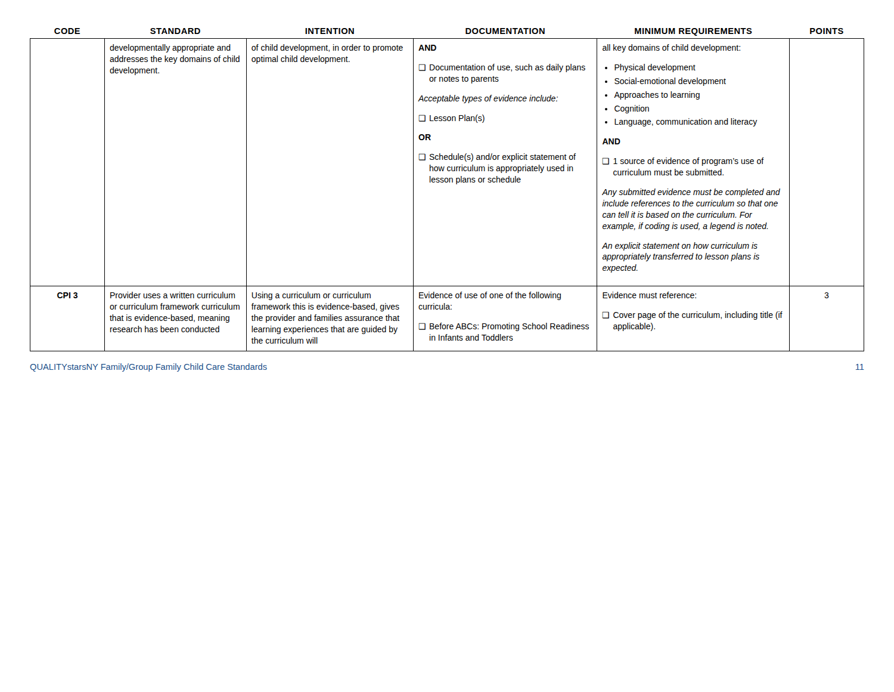| CODE | STANDARD | INTENTION | DOCUMENTATION | MINIMUM REQUIREMENTS | POINTS |
| --- | --- | --- | --- | --- | --- |
| | developmentally appropriate and addresses the key domains of child development. | of child development, in order to promote optimal child development. | AND ❑ Documentation of use, such as daily plans or notes to parents Acceptable types of evidence include: ❑ Lesson Plan(s) OR ❑ Schedule(s) and/or explicit statement of how curriculum is appropriately used in lesson plans or schedule | all key domains of child development: Physical development Social-emotional development Approaches to learning Cognition Language, communication and literacy AND ❑ 1 source of evidence of program’s use of curriculum must be submitted. Any submitted evidence must be completed and include references to the curriculum so that one can tell it is based on the curriculum. For example, if coding is used, a legend is noted. An explicit statement on how curriculum is appropriately transferred to lesson plans is expected. | |
| CPI 3 | Provider uses a written curriculum or curriculum framework curriculum that is evidence-based, meaning research has been conducted | Using a curriculum or curriculum framework this is evidence-based, gives the provider and families assurance that learning experiences that are guided by the curriculum will | Evidence of use of one of the following curricula: ❑ Before ABCs: Promoting School Readiness in Infants and Toddlers | Evidence must reference: ❑ Cover page of the curriculum, including title (if applicable). | 3 |
QUALITYstarsNY Family/Group Family Child Care Standards 11